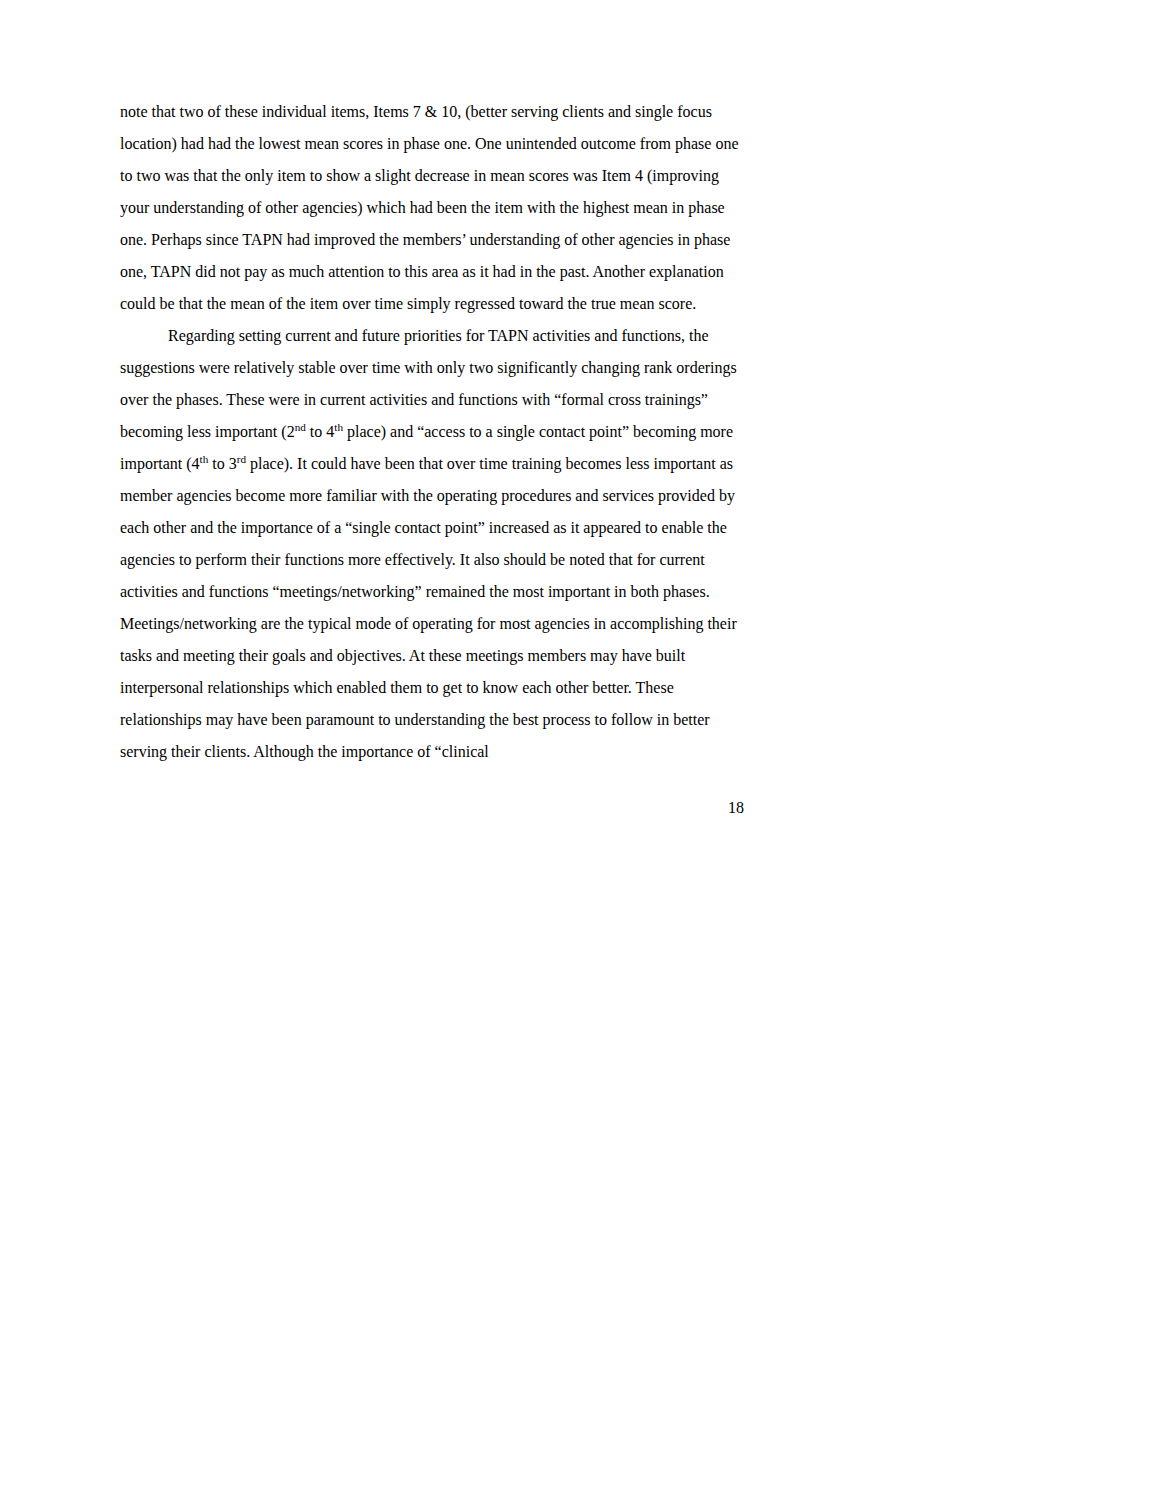note that two of these individual items, Items 7 & 10, (better serving clients and single focus location) had had the lowest mean scores in phase one. One unintended outcome from phase one to two was that the only item to show a slight decrease in mean scores was Item 4 (improving your understanding of other agencies) which had been the item with the highest mean in phase one. Perhaps since TAPN had improved the members’ understanding of other agencies in phase one, TAPN did not pay as much attention to this area as it had in the past. Another explanation could be that the mean of the item over time simply regressed toward the true mean score.
Regarding setting current and future priorities for TAPN activities and functions, the suggestions were relatively stable over time with only two significantly changing rank orderings over the phases. These were in current activities and functions with “formal cross trainings” becoming less important (2nd to 4th place) and “access to a single contact point” becoming more important (4th to 3rd place). It could have been that over time training becomes less important as member agencies become more familiar with the operating procedures and services provided by each other and the importance of a “single contact point” increased as it appeared to enable the agencies to perform their functions more effectively. It also should be noted that for current activities and functions “meetings/networking” remained the most important in both phases.
Meetings/networking are the typical mode of operating for most agencies in accomplishing their tasks and meeting their goals and objectives. At these meetings members may have built interpersonal relationships which enabled them to get to know each other better. These relationships may have been paramount to understanding the best process to follow in better serving their clients. Although the importance of “clinical
18